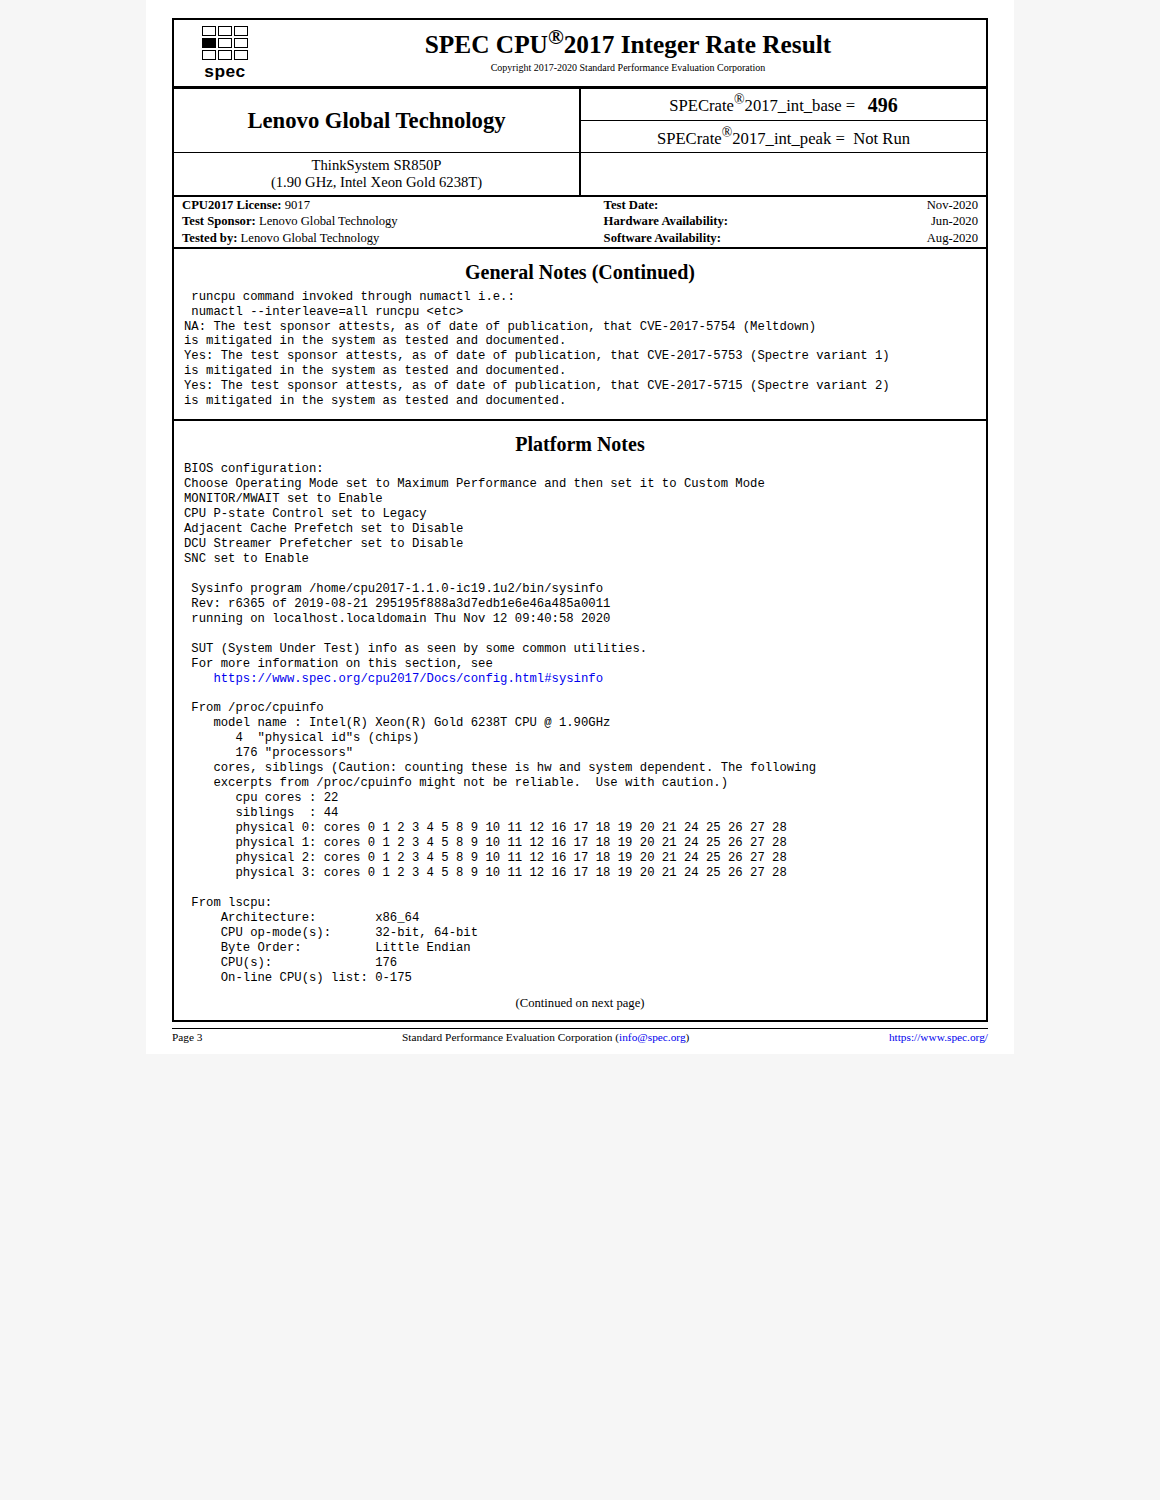spec
SPEC CPU®2017 Integer Rate Result
Copyright 2017-2020 Standard Performance Evaluation Corporation
| Lenovo Global Technology | SPECrate ® 2017_int_base = 496 |
| SPECrate ® 2017_int_peak = Not Run |
| ThinkSystem SR850P (1.90 GHz, Intel Xeon Gold 6238T) | |
| CPU2017 License: 9017 | Test Date: Nov-2020 |
| Test Sponsor: Lenovo Global Technology | Hardware Availability: Jun-2020 |
| Tested by: Lenovo Global Technology | Software Availability: Aug-2020 |
General Notes (Continued)
 runcpu command invoked through numactl i.e.:
 numactl --interleave=all runcpu <etc>
NA: The test sponsor attests, as of date of publication, that CVE-2017-5754 (Meltdown)
is mitigated in the system as tested and documented.
Yes: The test sponsor attests, as of date of publication, that CVE-2017-5753 (Spectre variant 1)
is mitigated in the system as tested and documented.
Yes: The test sponsor attests, as of date of publication, that CVE-2017-5715 (Spectre variant 2)
is mitigated in the system as tested and documented.
Platform Notes
BIOS configuration:
Choose Operating Mode set to Maximum Performance and then set it to Custom Mode
MONITOR/MWAIT set to Enable
CPU P-state Control set to Legacy
Adjacent Cache Prefetch set to Disable
DCU Streamer Prefetcher set to Disable
SNC set to Enable

 Sysinfo program /home/cpu2017-1.1.0-ic19.1u2/bin/sysinfo
 Rev: r6365 of 2019-08-21 295195f888a3d7edb1e6e46a485a0011
 running on localhost.localdomain Thu Nov 12 09:40:58 2020

 SUT (System Under Test) info as seen by some common utilities.
 For more information on this section, see
    https://www.spec.org/cpu2017/Docs/config.html#sysinfo

 From /proc/cpuinfo
    model name : Intel(R) Xeon(R) Gold 6238T CPU @ 1.90GHz
       4  "physical id"s (chips)
       176 "processors"
    cores, siblings (Caution: counting these is hw and system dependent. The following
    excerpts from /proc/cpuinfo might not be reliable.  Use with caution.)
       cpu cores : 22
       siblings  : 44
       physical 0: cores 0 1 2 3 4 5 8 9 10 11 12 16 17 18 19 20 21 24 25 26 27 28
       physical 1: cores 0 1 2 3 4 5 8 9 10 11 12 16 17 18 19 20 21 24 25 26 27 28
       physical 2: cores 0 1 2 3 4 5 8 9 10 11 12 16 17 18 19 20 21 24 25 26 27 28
       physical 3: cores 0 1 2 3 4 5 8 9 10 11 12 16 17 18 19 20 21 24 25 26 27 28

 From lscpu:
     Architecture:        x86_64
     CPU op-mode(s):      32-bit, 64-bit
     Byte Order:          Little Endian
     CPU(s):              176
     On-line CPU(s) list: 0-175
(Continued on next page)
Page 3
Standard Performance Evaluation Corporation (info@spec.org)
https://www.spec.org/